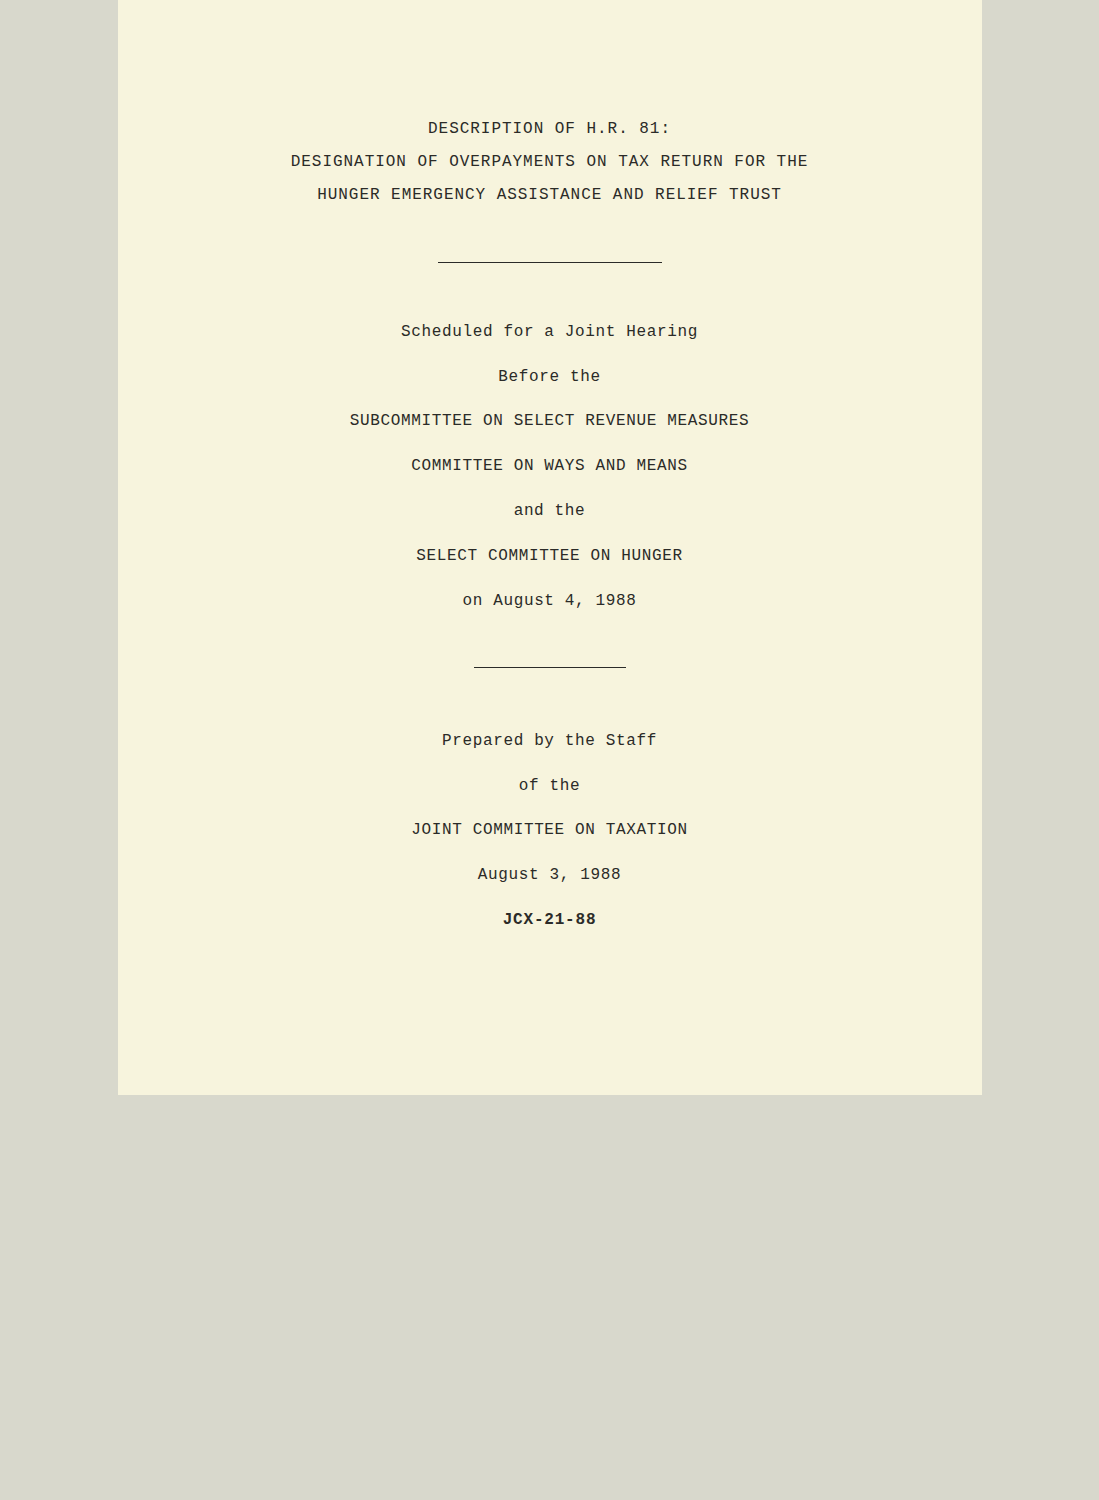Description of H.R. 81:
Designation of Overpayments on Tax Return for the
Hunger Emergency Assistance and Relief Trust
Scheduled for a Joint Hearing
Before the
Subcommittee on Select Revenue Measures
Committee on Ways and Means
and the
Select Committee on Hunger
on August 4, 1988
Prepared by the Staff
of the
Joint Committee on Taxation
August 3, 1988
JCX-21-88